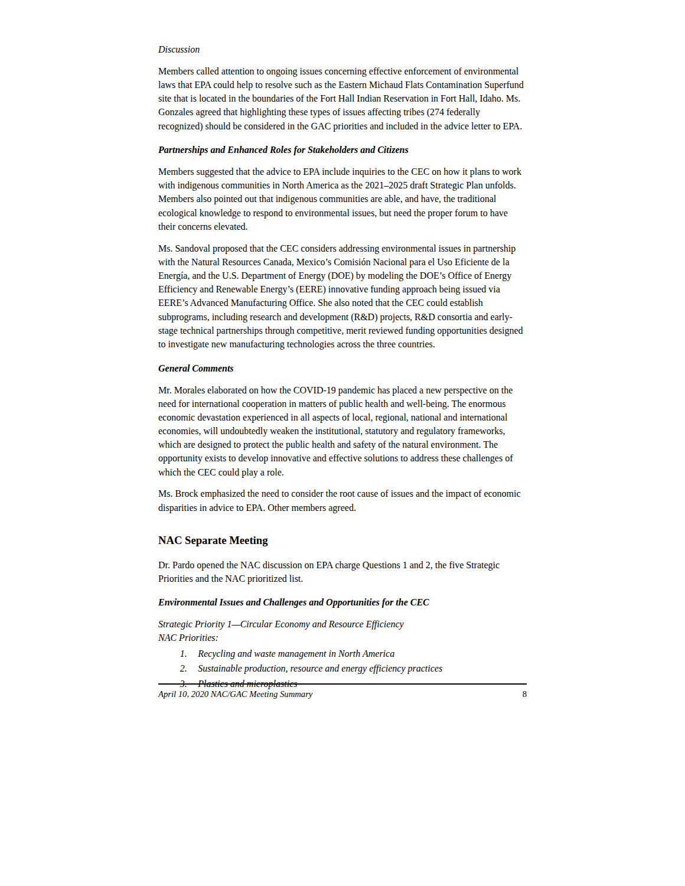Discussion
Members called attention to ongoing issues concerning effective enforcement of environmental laws that EPA could help to resolve such as the Eastern Michaud Flats Contamination Superfund site that is located in the boundaries of the Fort Hall Indian Reservation in Fort Hall, Idaho. Ms. Gonzales agreed that highlighting these types of issues affecting tribes (274 federally recognized) should be considered in the GAC priorities and included in the advice letter to EPA.
Partnerships and Enhanced Roles for Stakeholders and Citizens
Members suggested that the advice to EPA include inquiries to the CEC on how it plans to work with indigenous communities in North America as the 2021–2025 draft Strategic Plan unfolds. Members also pointed out that indigenous communities are able, and have, the traditional ecological knowledge to respond to environmental issues, but need the proper forum to have their concerns elevated.
Ms. Sandoval proposed that the CEC considers addressing environmental issues in partnership with the Natural Resources Canada, Mexico’s Comisión Nacional para el Uso Eficiente de la Energía, and the U.S. Department of Energy (DOE) by modeling the DOE’s Office of Energy Efficiency and Renewable Energy’s (EERE) innovative funding approach being issued via EERE’s Advanced Manufacturing Office. She also noted that the CEC could establish subprograms, including research and development (R&D) projects, R&D consortia and early-stage technical partnerships through competitive, merit reviewed funding opportunities designed to investigate new manufacturing technologies across the three countries.
General Comments
Mr. Morales elaborated on how the COVID-19 pandemic has placed a new perspective on the need for international cooperation in matters of public health and well-being. The enormous economic devastation experienced in all aspects of local, regional, national and international economies, will undoubtedly weaken the institutional, statutory and regulatory frameworks, which are designed to protect the public health and safety of the natural environment. The opportunity exists to develop innovative and effective solutions to address these challenges of which the CEC could play a role.
Ms. Brock emphasized the need to consider the root cause of issues and the impact of economic disparities in advice to EPA. Other members agreed.
NAC Separate Meeting
Dr. Pardo opened the NAC discussion on EPA charge Questions 1 and 2, the five Strategic Priorities and the NAC prioritized list.
Environmental Issues and Challenges and Opportunities for the CEC
Strategic Priority 1—Circular Economy and Resource Efficiency
NAC Priorities:
Recycling and waste management in North America
Sustainable production, resource and energy efficiency practices
Plastics and microplastics
April 10, 2020 NAC/GAC Meeting Summary 8